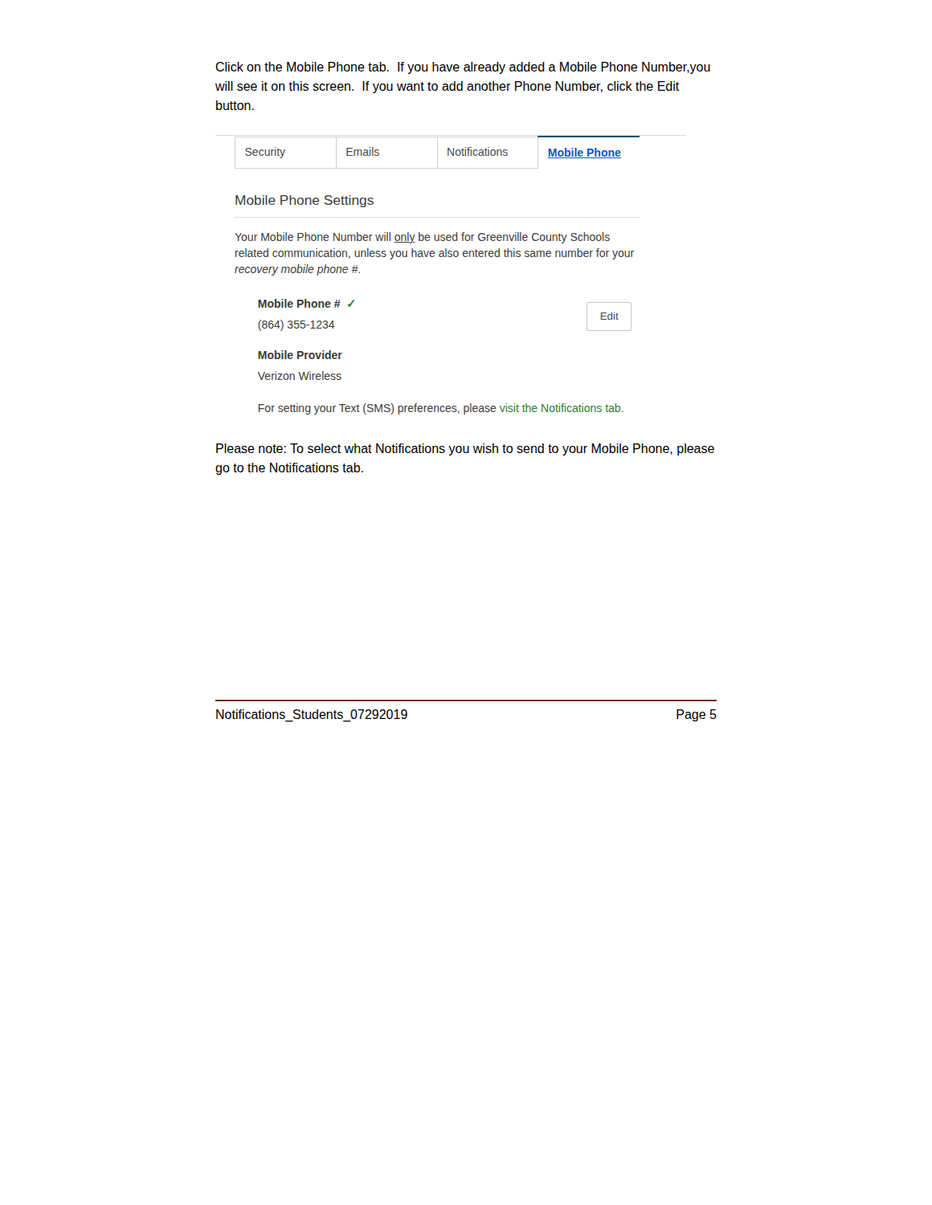Click on the Mobile Phone tab. If you have already added a Mobile Phone Number,you will see it on this screen. If you want to add another Phone Number, click the Edit button.
| Security | Emails | Notifications | Mobile Phone |
Mobile Phone Settings
Your Mobile Phone Number will only be used for Greenville County Schools related communication, unless you have also entered this same number for your recovery mobile phone #.
Mobile Phone #✓
(864) 355-1234
Edit
Mobile Provider
Verizon Wireless
For setting your Text (SMS) preferences, please visit the Notifications tab.
Please note: To select what Notifications you wish to send to your Mobile Phone, please go to the Notifications tab.
Notifications_Students_07292019 Page 5